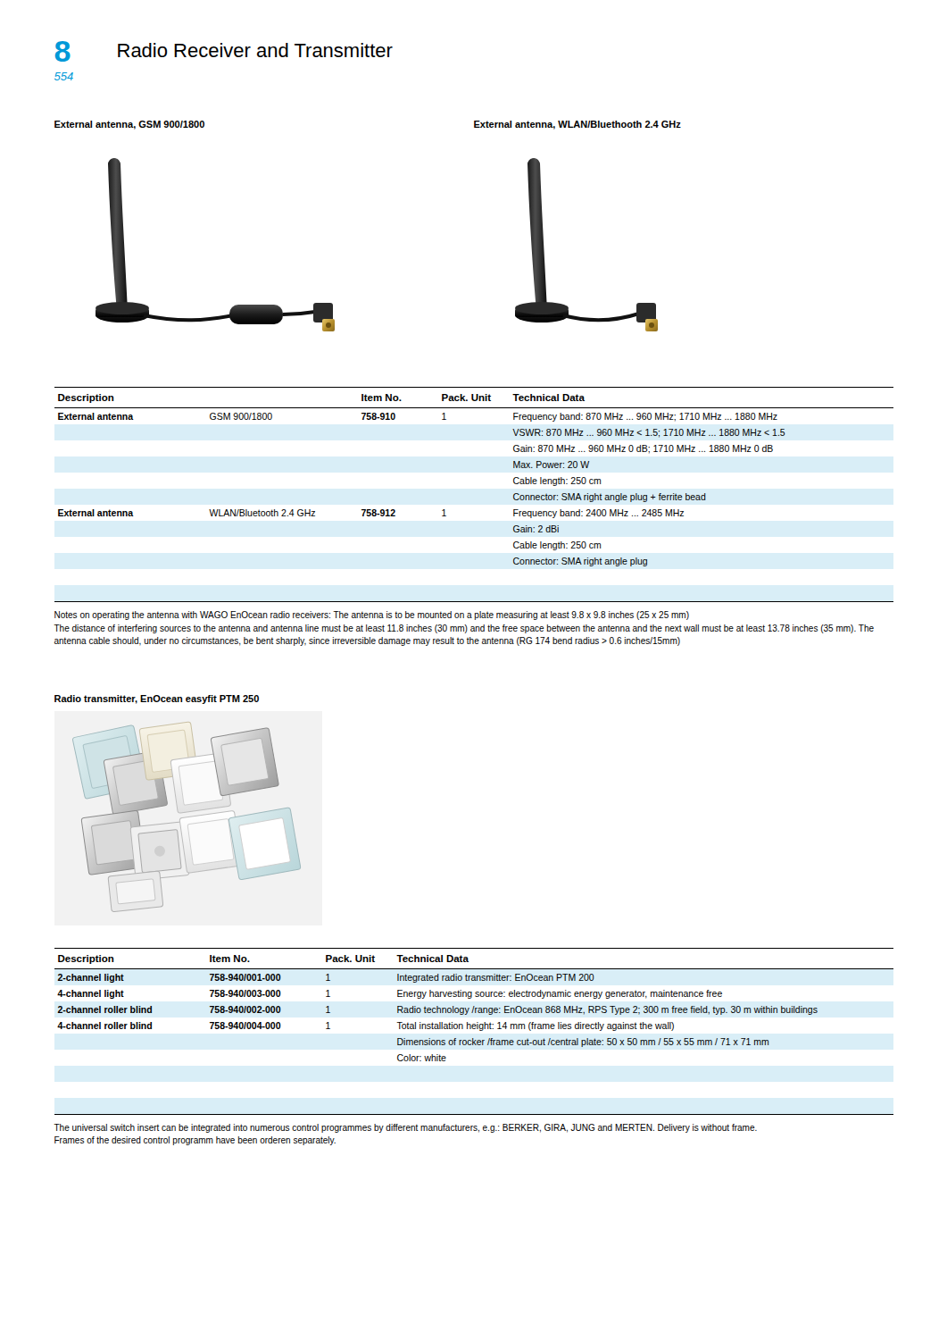8
554
Radio Receiver and Transmitter
External antenna, GSM 900/1800
External antenna, WLAN/Bluethooth 2.4 GHz
| Description | | Item No. | Pack. Unit | Technical Data |
| --- | --- | --- | --- | --- |
| External antenna | GSM 900/1800 | 758-910 | 1 | Frequency band: 870 MHz ... 960 MHz; 1710 MHz ... 1880 MHz |
| | | | | VSWR: 870 MHz ... 960 MHz < 1.5; 1710 MHz ... 1880 MHz < 1.5 |
| | | | | Gain: 870 MHz ... 960 MHz 0 dB; 1710 MHz ... 1880 MHz 0 dB |
| | | | | Max. Power: 20 W |
| | | | | Cable length: 250 cm |
| | | | | Connector: SMA right angle plug + ferrite bead |
| External antenna | WLAN/Bluetooth 2.4 GHz | 758-912 | 1 | Frequency band: 2400 MHz ... 2485 MHz |
| | | | | Gain: 2 dBi |
| | | | | Cable length: 250 cm |
| | | | | Connector: SMA right angle plug |
Notes on operating the antenna with WAGO EnOcean radio receivers: The antenna is to be mounted on a plate measuring at least 9.8 x 9.8 inches (25 x 25 mm)
The distance of interfering sources to the antenna and antenna line must be at least 11.8 inches (30 mm) and the free space between the antenna and the next wall must be at least 13.78 inches (35 mm). The antenna cable should, under no circumstances, be bent sharply, since irreversible damage may result to the antenna (RG 174 bend radius > 0.6 inches/15mm)
Radio transmitter, EnOcean easyfit PTM 250
| Description | Item No. | Pack. Unit | Technical Data |
| --- | --- | --- | --- |
| 2-channel light | 758-940/001-000 | 1 | Integrated radio transmitter: EnOcean PTM 200 |
| 4-channel light | 758-940/003-000 | 1 | Energy harvesting source: electrodynamic energy generator, maintenance free |
| 2-channel roller blind | 758-940/002-000 | 1 | Radio technology /range: EnOcean 868 MHz, RPS Type 2; 300 m free field, typ. 30 m within buildings |
| 4-channel roller blind | 758-940/004-000 | 1 | Total installation height: 14 mm (frame lies directly against the wall) |
| | | | Dimensions of rocker /frame cut-out /central plate: 50 x 50 mm / 55 x 55 mm / 71 x 71 mm |
| | | | Color: white |
The universal switch insert can be integrated into numerous control programmes by different manufacturers, e.g.: BERKER, GIRA, JUNG and MERTEN. Delivery is without frame.
Frames of the desired control programm have been orderen separately.